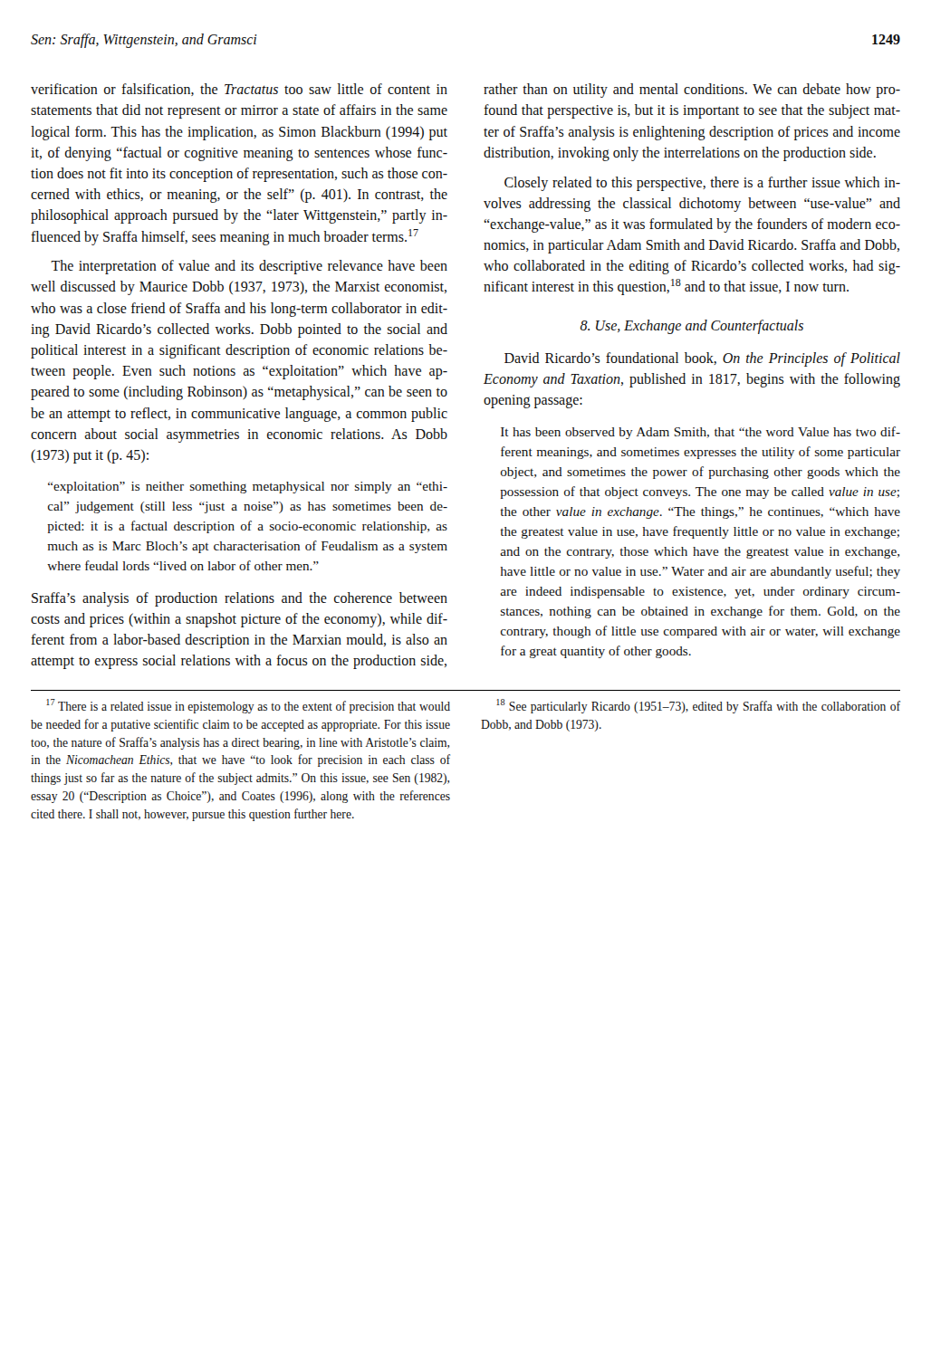Sen: Sraffa, Wittgenstein, and Gramsci 1249
verification or falsification, the Tractatus too saw little of content in statements that did not represent or mirror a state of affairs in the same logical form. This has the implication, as Simon Blackburn (1994) put it, of denying “factual or cognitive meaning to sentences whose function does not fit into its conception of representation, such as those concerned with ethics, or meaning, or the self” (p. 401). In contrast, the philosophical approach pursued by the “later Wittgenstein,” partly influenced by Sraffa himself, sees meaning in much broader terms.17
The interpretation of value and its descriptive relevance have been well discussed by Maurice Dobb (1937, 1973), the Marxist economist, who was a close friend of Sraffa and his long-term collaborator in editing David Ricardo’s collected works. Dobb pointed to the social and political interest in a significant description of economic relations between people. Even such notions as “exploitation” which have appeared to some (including Robinson) as “metaphysical,” can be seen to be an attempt to reflect, in communicative language, a common public concern about social asymmetries in economic relations. As Dobb (1973) put it (p. 45):
“exploitation” is neither something metaphysical nor simply an “ethical” judgement (still less “just a noise”) as has sometimes been depicted: it is a factual description of a socio-economic relationship, as much as is Marc Bloch’s apt characterisation of Feudalism as a system where feudal lords “lived on labor of other men.”
Sraffa’s analysis of production relations and the coherence between costs and prices (within a snapshot picture of the economy), while different from a labor-based description in the Marxian mould, is also an attempt to express social relations with a focus on the production side, rather than on utility and mental conditions. We can debate how profound that perspective is, but it is important to see that the subject matter of Sraffa’s analysis is enlightening description of prices and income distribution, invoking only the interrelations on the production side.
Closely related to this perspective, there is a further issue which involves addressing the classical dichotomy between “use-value” and “exchange-value,” as it was formulated by the founders of modern economics, in particular Adam Smith and David Ricardo. Sraffa and Dobb, who collaborated in the editing of Ricardo’s collected works, had significant interest in this question,18 and to that issue, I now turn.
8. Use, Exchange and Counterfactuals
David Ricardo’s foundational book, On the Principles of Political Economy and Taxation, published in 1817, begins with the following opening passage:
It has been observed by Adam Smith, that “the word Value has two different meanings, and sometimes expresses the utility of some particular object, and sometimes the power of purchasing other goods which the possession of that object conveys. The one may be called value in use; the other value in exchange. “The things,” he continues, “which have the greatest value in use, have frequently little or no value in exchange; and on the contrary, those which have the greatest value in exchange, have little or no value in use.” Water and air are abundantly useful; they are indeed indispensable to existence, yet, under ordinary circumstances, nothing can be obtained in exchange for them. Gold, on the contrary, though of little use compared with air or water, will exchange for a great quantity of other goods.
17 There is a related issue in epistemology as to the extent of precision that would be needed for a putative scientific claim to be accepted as appropriate. For this issue too, the nature of Sraffa’s analysis has a direct bearing, in line with Aristotle’s claim, in the Nicomachean Ethics, that we have “to look for precision in each class of things just so far as the nature of the subject admits.” On this issue, see Sen (1982), essay 20 (“Description as Choice”), and Coates (1996), along with the references cited there. I shall not, however, pursue this question further here.
18 See particularly Ricardo (1951–73), edited by Sraffa with the collaboration of Dobb, and Dobb (1973).